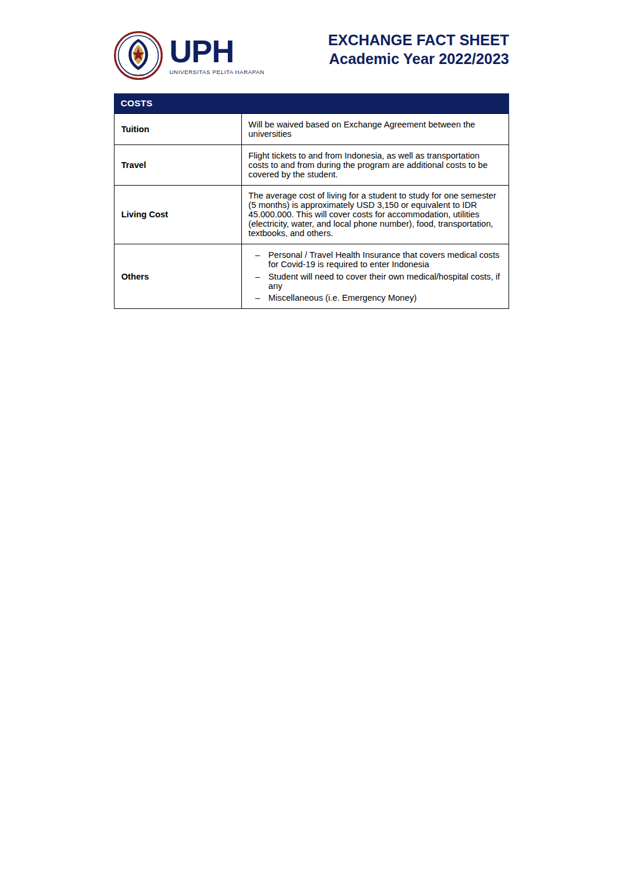PELITA
UPH
UNIVERSITAS PELITA HARAPAN
EXCHANGE FACT SHEET
Academic Year 2022/2023
COSTS
| Tuition | Will be waived based on Exchange Agreement between the universities |
| Travel | Flight tickets to and from Indonesia, as well as transportation costs to and from during the program are additional costs to be covered by the student. |
| Living Cost | The average cost of living for a student to study for one semester (5 months) is approximately USD 3,150 or equivalent to IDR 45.000.000. This will cover costs for accommodation, utilities (electricity, water, and local phone number), food, transportation, textbooks, and others. |
| Others | Personal / Travel Health Insurance that covers medical costs for Covid-19 is required to enter Indonesia Student will need to cover their own medical/hospital costs, if any Miscellaneous (i.e. Emergency Money) |